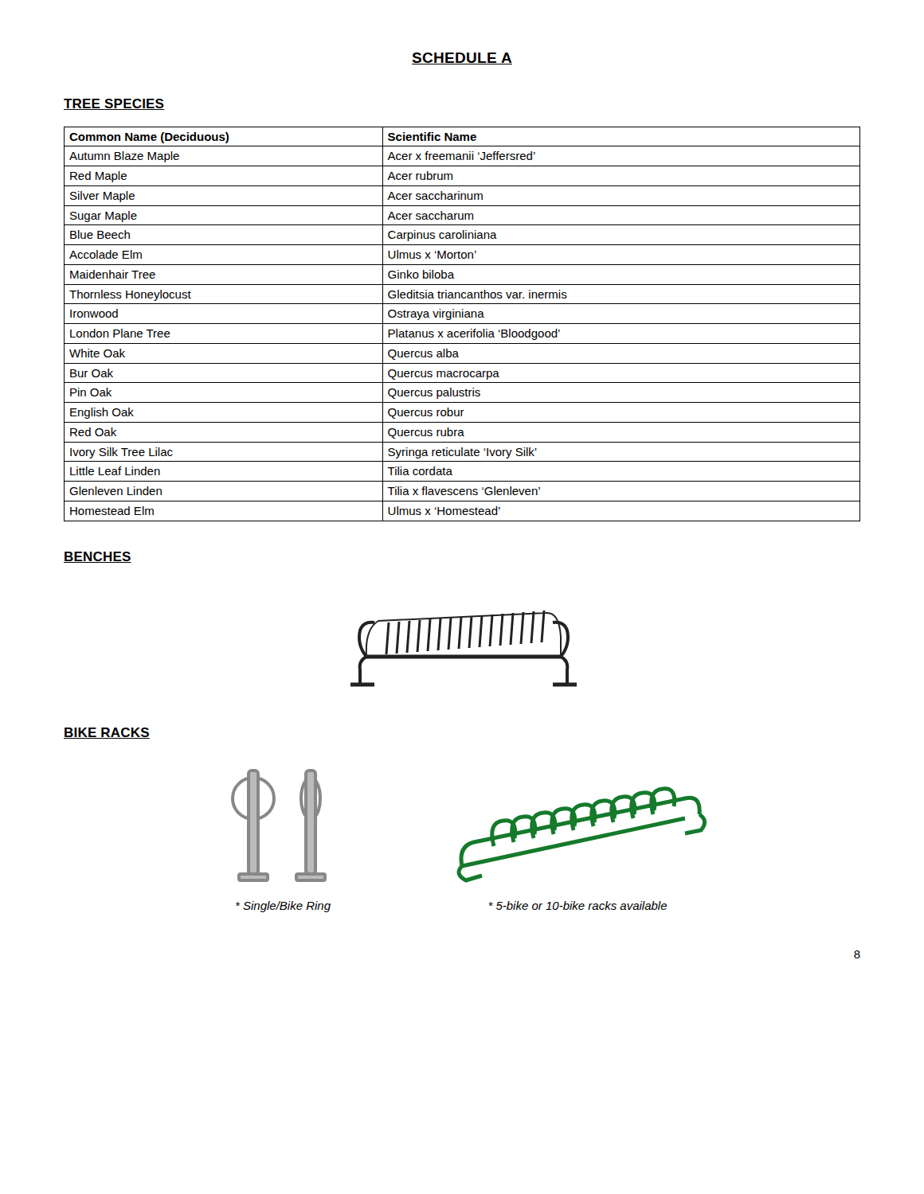SCHEDULE A
TREE SPECIES
| Common Name (Deciduous) | Scientific Name |
| --- | --- |
| Autumn Blaze Maple | Acer x freemanii ‘Jeffersred’ |
| Red Maple | Acer rubrum |
| Silver Maple | Acer saccharinum |
| Sugar Maple | Acer saccharum |
| Blue Beech | Carpinus caroliniana |
| Accolade Elm | Ulmus x ‘Morton’ |
| Maidenhair Tree | Ginko biloba |
| Thornless Honeylocust | Gleditsia triancanthos var. inermis |
| Ironwood | Ostraya virginiana |
| London Plane Tree | Platanus x acerifolia ‘Bloodgood’ |
| White Oak | Quercus alba |
| Bur Oak | Quercus macrocarpa |
| Pin Oak | Quercus palustris |
| English Oak | Quercus robur |
| Red Oak | Quercus rubra |
| Ivory Silk Tree Lilac | Syringa reticulate ‘Ivory Silk’ |
| Little Leaf Linden | Tilia cordata |
| Glenleven Linden | Tilia x flavescens ‘Glenleven’ |
| Homestead Elm | Ulmus x ‘Homestead’ |
BENCHES
BIKE RACKS
* Single/Bike Ring
* 5-bike or 10-bike racks available
8